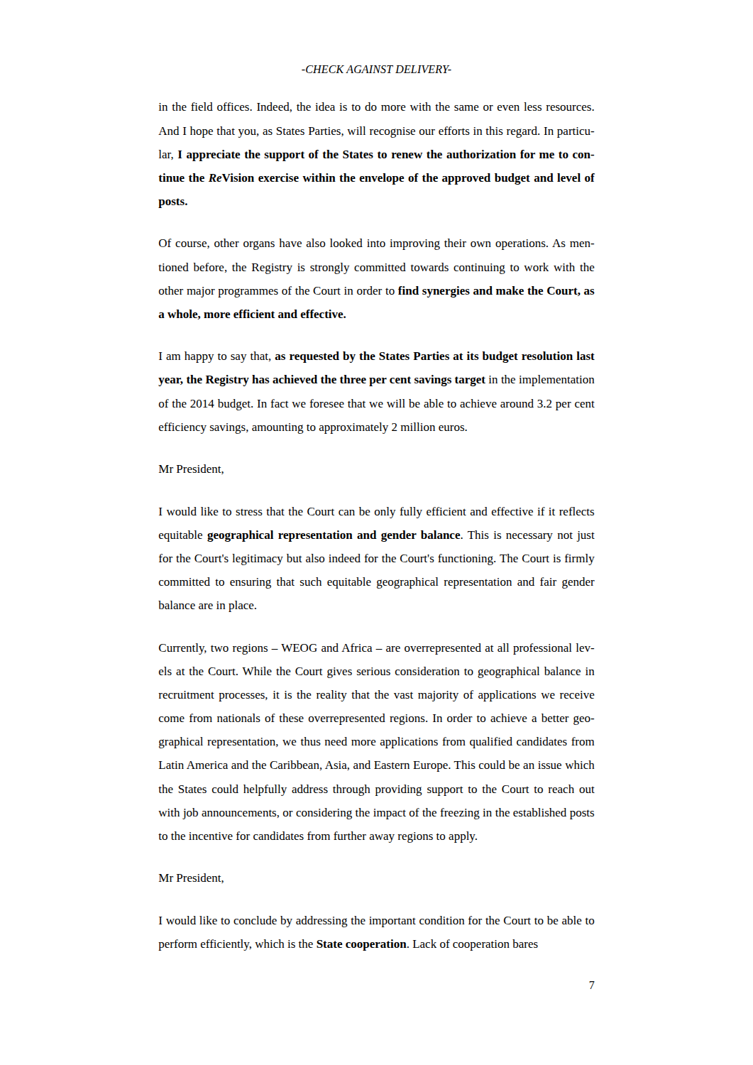-CHECK AGAINST DELIVERY-
in the field offices. Indeed, the idea is to do more with the same or even less resources. And I hope that you, as States Parties, will recognise our efforts in this regard. In particular, I appreciate the support of the States to renew the authorization for me to continue the Re Vision exercise within the envelope of the approved budget and level of posts.
Of course, other organs have also looked into improving their own operations. As mentioned before, the Registry is strongly committed towards continuing to work with the other major programmes of the Court in order to find synergies and make the Court, as a whole, more efficient and effective.
I am happy to say that, as requested by the States Parties at its budget resolution last year, the Registry has achieved the three per cent savings target in the implementation of the 2014 budget. In fact we foresee that we will be able to achieve around 3.2 per cent efficiency savings, amounting to approximately 2 million euros.
Mr President,
I would like to stress that the Court can be only fully efficient and effective if it reflects equitable geographical representation and gender balance. This is necessary not just for the Court's legitimacy but also indeed for the Court's functioning. The Court is firmly committed to ensuring that such equitable geographical representation and fair gender balance are in place.
Currently, two regions – WEOG and Africa – are overrepresented at all professional levels at the Court. While the Court gives serious consideration to geographical balance in recruitment processes, it is the reality that the vast majority of applications we receive come from nationals of these overrepresented regions. In order to achieve a better geographical representation, we thus need more applications from qualified candidates from Latin America and the Caribbean, Asia, and Eastern Europe. This could be an issue which the States could helpfully address through providing support to the Court to reach out with job announcements, or considering the impact of the freezing in the established posts to the incentive for candidates from further away regions to apply.
Mr President,
I would like to conclude by addressing the important condition for the Court to be able to perform efficiently, which is the State cooperation. Lack of cooperation bares
7